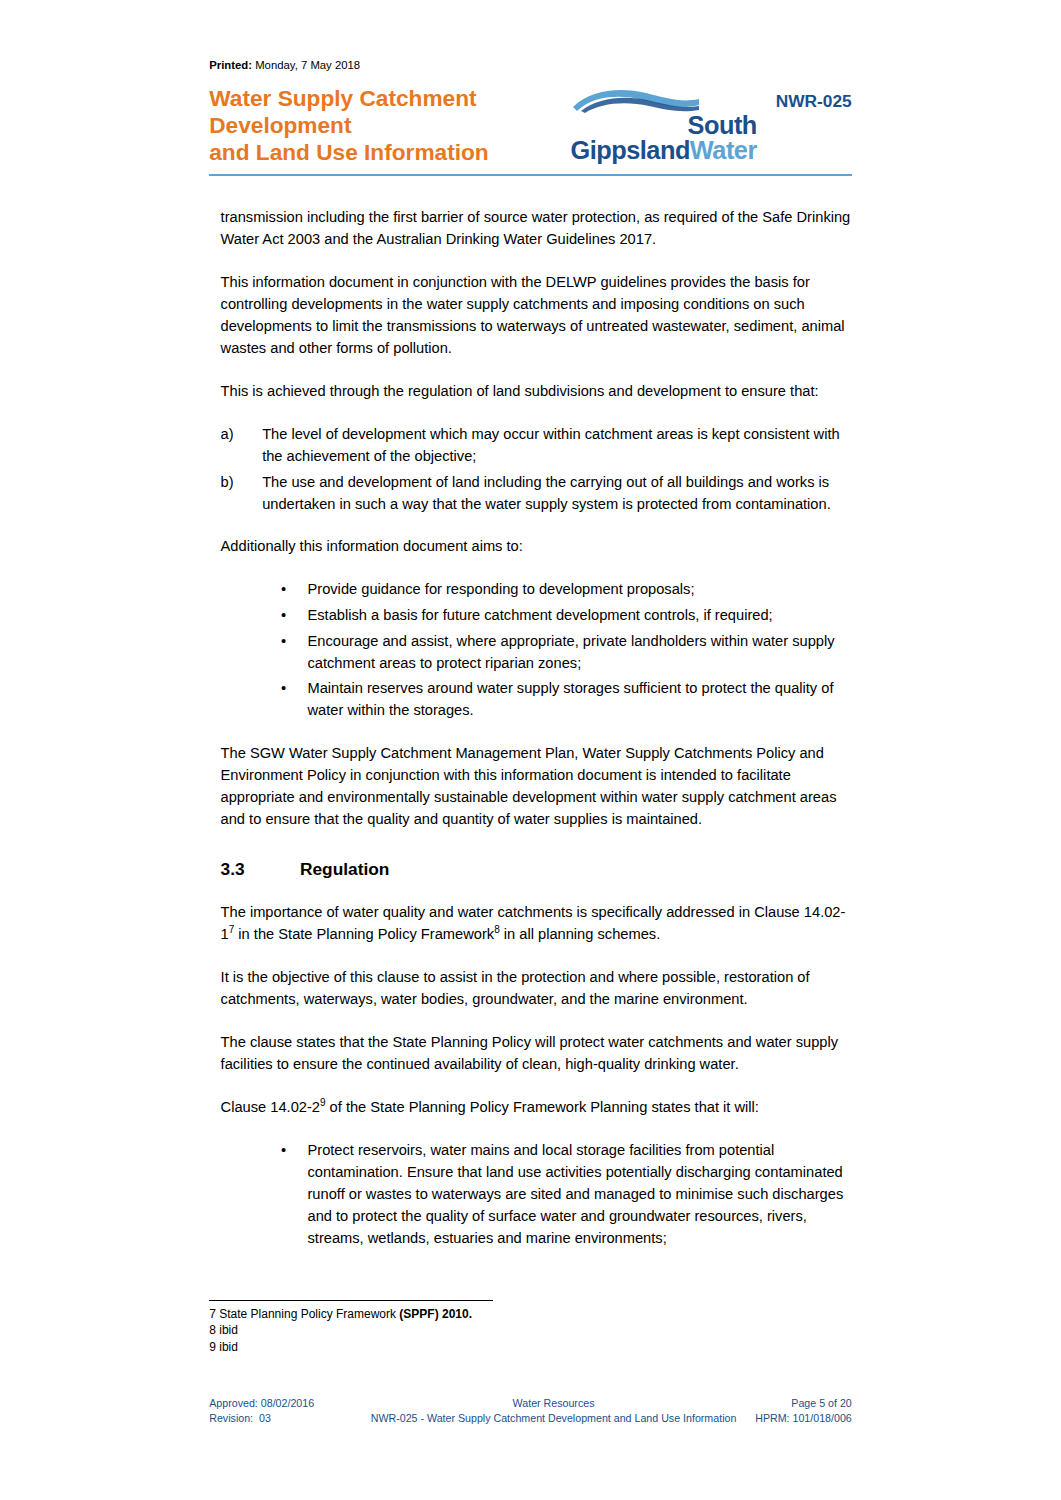Printed: Monday, 7 May 2018
Water Supply Catchment Development
and Land Use Information
South
Gippsland Water
NWR-025
transmission including the first barrier of source water protection, as required of the Safe Drinking Water Act 2003 and the Australian Drinking Water Guidelines 2017.
This information document in conjunction with the DELWP guidelines provides the basis for controlling developments in the water supply catchments and imposing conditions on such developments to limit the transmissions to waterways of untreated wastewater, sediment, animal wastes and other forms of pollution.
This is achieved through the regulation of land subdivisions and development to ensure that:
a) The level of development which may occur within catchment areas is kept consistent with the achievement of the objective;
b) The use and development of land including the carrying out of all buildings and works is undertaken in such a way that the water supply system is protected from contamination.
Additionally this information document aims to:
Provide guidance for responding to development proposals;
Establish a basis for future catchment development controls, if required;
Encourage and assist, where appropriate, private landholders within water supply catchment areas to protect riparian zones;
Maintain reserves around water supply storages sufficient to protect the quality of water within the storages.
The SGW Water Supply Catchment Management Plan, Water Supply Catchments Policy and Environment Policy in conjunction with this information document is intended to facilitate appropriate and environmentally sustainable development within water supply catchment areas and to ensure that the quality and quantity of water supplies is maintained.
3.3 Regulation
The importance of water quality and water catchments is specifically addressed in Clause 14.02-17 in the State Planning Policy Framework8 in all planning schemes.
It is the objective of this clause to assist in the protection and where possible, restoration of catchments, waterways, water bodies, groundwater, and the marine environment.
The clause states that the State Planning Policy will protect water catchments and water supply facilities to ensure the continued availability of clean, high-quality drinking water.
Clause 14.02-29 of the State Planning Policy Framework Planning states that it will:
Protect reservoirs, water mains and local storage facilities from potential contamination. Ensure that land use activities potentially discharging contaminated runoff or wastes to waterways are sited and managed to minimise such discharges and to protect the quality of surface water and groundwater resources, rivers, streams, wetlands, estuaries and marine environments;
7 State Planning Policy Framework (SPPF) 2010.
8 ibid
9 ibid
Approved: 08/02/2016
Revision: 03
Water Resources
NWR-025 - Water Supply Catchment Development and Land Use Information
Page 5 of 20
HPRM: 101/018/006